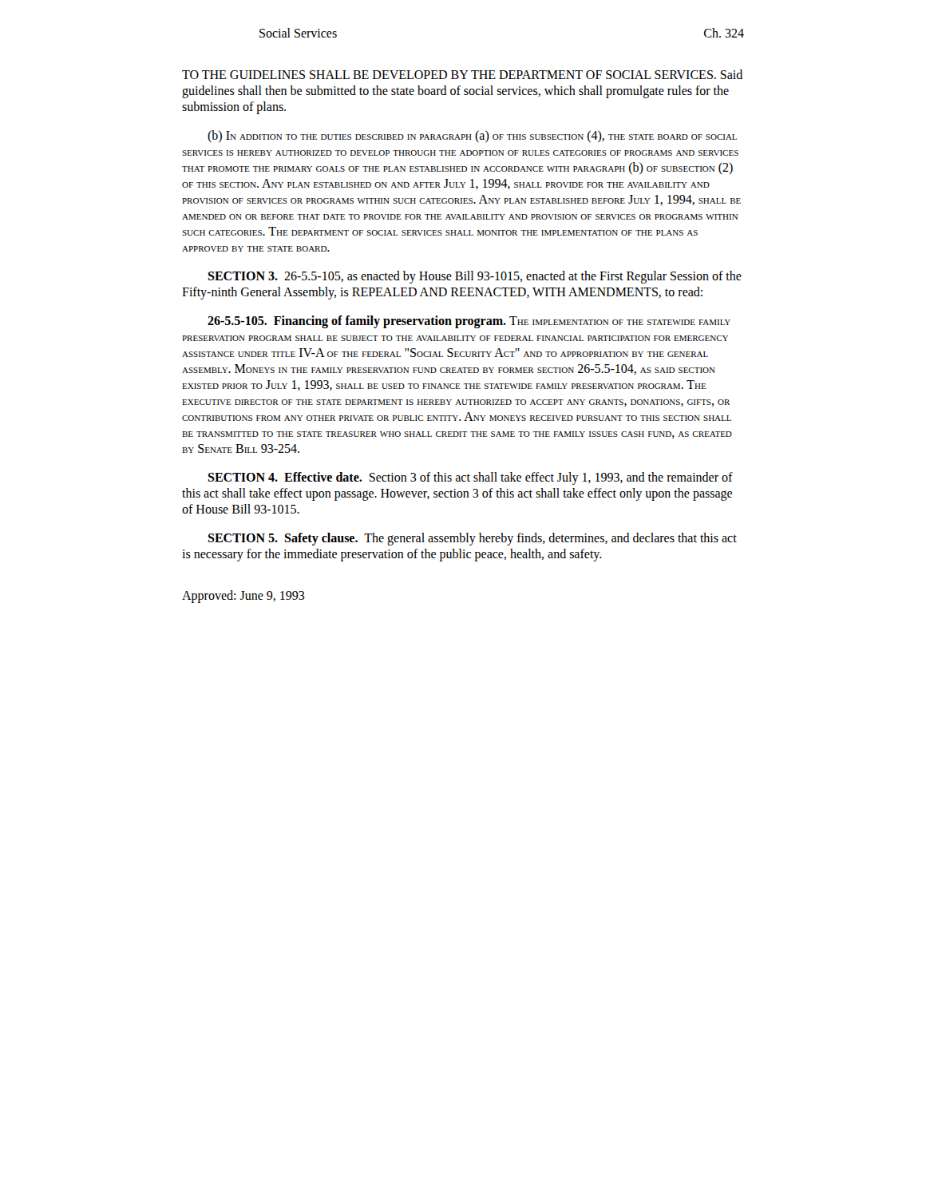Social Services Ch. 324
TO THE GUIDELINES SHALL BE DEVELOPED BY THE DEPARTMENT OF SOCIAL SERVICES. Said guidelines shall then be submitted to the state board of social services, which shall promulgate rules for the submission of plans.
(b) In addition to the duties described in paragraph (a) of this subsection (4), the state board of social services is hereby authorized to develop through the adoption of rules categories of programs and services that promote the primary goals of the plan established in accordance with paragraph (b) of subsection (2) of this section. Any plan established on and after July 1, 1994, shall provide for the availability and provision of services or programs within such categories. Any plan established before July 1, 1994, shall be amended on or before that date to provide for the availability and provision of services or programs within such categories. The department of social services shall monitor the implementation of the plans as approved by the state board.
SECTION 3. 26-5.5-105, as enacted by House Bill 93-1015, enacted at the First Regular Session of the Fifty-ninth General Assembly, is REPEALED AND REENACTED, WITH AMENDMENTS, to read:
26-5.5-105. Financing of family preservation program. The implementation of the statewide family preservation program shall be subject to the availability of federal financial participation for emergency assistance under title IV-A of the federal "Social Security Act" and to appropriation by the general assembly. Moneys in the family preservation fund created by former section 26-5.5-104, as said section existed prior to July 1, 1993, shall be used to finance the statewide family preservation program. The executive director of the state department is hereby authorized to accept any grants, donations, gifts, or contributions from any other private or public entity. Any moneys received pursuant to this section shall be transmitted to the state treasurer who shall credit the same to the family issues cash fund, as created by Senate Bill 93-254.
SECTION 4. Effective date. Section 3 of this act shall take effect July 1, 1993, and the remainder of this act shall take effect upon passage. However, section 3 of this act shall take effect only upon the passage of House Bill 93-1015.
SECTION 5. Safety clause. The general assembly hereby finds, determines, and declares that this act is necessary for the immediate preservation of the public peace, health, and safety.
Approved: June 9, 1993